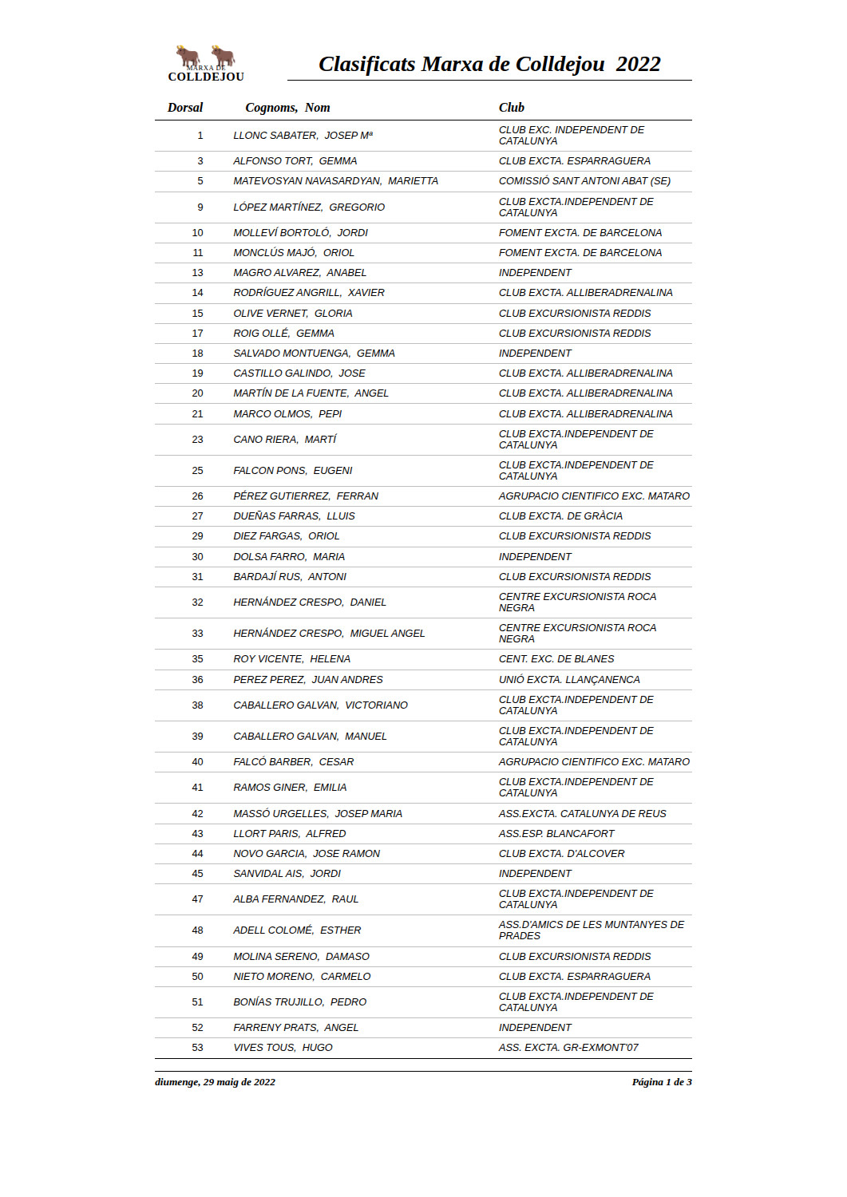🐂 🐂
MARXA DE
COLLDEJOU
Clasificats Marxa de Colldejou 2022
| Dorsal | Cognoms, Nom | Club |
| --- | --- | --- |
| 1 | LLONC SABATER, JOSEP Mª | CLUB EXC. INDEPENDENT DE CATALUNYA |
| 3 | ALFONSO TORT, GEMMA | CLUB EXCTA. ESPARRAGUERA |
| 5 | MATEVOSYAN NAVASARDYAN, MARIETTA | COMISSIÓ SANT ANTONI ABAT (SE) |
| 9 | LÓPEZ MARTÍNEZ, GREGORIO | CLUB EXCTA.INDEPENDENT DE CATALUNYA |
| 10 | MOLLEVÍ BORTOLÓ, JORDI | FOMENT EXCTA. DE BARCELONA |
| 11 | MONCLÚS MAJÓ, ORIOL | FOMENT EXCTA. DE BARCELONA |
| 13 | MAGRO ALVAREZ, ANABEL | INDEPENDENT |
| 14 | RODRÍGUEZ ANGRILL, XAVIER | CLUB EXCTA. ALLIBERADRENALINA |
| 15 | OLIVE VERNET, GLORIA | CLUB EXCURSIONISTA REDDIS |
| 17 | ROIG OLLÉ, GEMMA | CLUB EXCURSIONISTA REDDIS |
| 18 | SALVADO MONTUENGA, GEMMA | INDEPENDENT |
| 19 | CASTILLO GALINDO, JOSE | CLUB EXCTA. ALLIBERADRENALINA |
| 20 | MARTÍN DE LA FUENTE, ANGEL | CLUB EXCTA. ALLIBERADRENALINA |
| 21 | MARCO OLMOS, PEPI | CLUB EXCTA. ALLIBERADRENALINA |
| 23 | CANO RIERA, MARTÍ | CLUB EXCTA.INDEPENDENT DE CATALUNYA |
| 25 | FALCON PONS, EUGENI | CLUB EXCTA.INDEPENDENT DE CATALUNYA |
| 26 | PÉREZ GUTIERREZ, FERRAN | AGRUPACIO CIENTIFICO EXC. MATARO |
| 27 | DUEÑAS FARRAS, LLUIS | CLUB EXCTA. DE GRÀCIA |
| 29 | DIEZ FARGAS, ORIOL | CLUB EXCURSIONISTA REDDIS |
| 30 | DOLSA FARRO, MARIA | INDEPENDENT |
| 31 | BARDAJÍ RUS, ANTONI | CLUB EXCURSIONISTA REDDIS |
| 32 | HERNÁNDEZ CRESPO, DANIEL | CENTRE EXCURSIONISTA ROCA NEGRA |
| 33 | HERNÁNDEZ CRESPO, MIGUEL ANGEL | CENTRE EXCURSIONISTA ROCA NEGRA |
| 35 | ROY VICENTE, HELENA | CENT. EXC. DE BLANES |
| 36 | PEREZ PEREZ, JUAN ANDRES | UNIÓ EXCTA. LLANÇANENCA |
| 38 | CABALLERO GALVAN, VICTORIANO | CLUB EXCTA.INDEPENDENT DE CATALUNYA |
| 39 | CABALLERO GALVAN, MANUEL | CLUB EXCTA.INDEPENDENT DE CATALUNYA |
| 40 | FALCÓ BARBER, CESAR | AGRUPACIO CIENTIFICO EXC. MATARO |
| 41 | RAMOS GINER, EMILIA | CLUB EXCTA.INDEPENDENT DE CATALUNYA |
| 42 | MASSÓ URGELLES, JOSEP MARIA | ASS.EXCTA. CATALUNYA DE REUS |
| 43 | LLORT PARIS, ALFRED | ASS.ESP. BLANCAFORT |
| 44 | NOVO GARCIA, JOSE RAMON | CLUB EXCTA. D'ALCOVER |
| 45 | SANVIDAL AIS, JORDI | INDEPENDENT |
| 47 | ALBA FERNANDEZ, RAUL | CLUB EXCTA.INDEPENDENT DE CATALUNYA |
| 48 | ADELL COLOMÉ, ESTHER | ASS.D'AMICS DE LES MUNTANYES DE PRADES |
| 49 | MOLINA SERENO, DAMASO | CLUB EXCURSIONISTA REDDIS |
| 50 | NIETO MORENO, CARMELO | CLUB EXCTA. ESPARRAGUERA |
| 51 | BONÍAS TRUJILLO, PEDRO | CLUB EXCTA.INDEPENDENT DE CATALUNYA |
| 52 | FARRENY PRATS, ANGEL | INDEPENDENT |
| 53 | VIVES TOUS, HUGO | ASS. EXCTA. GR-EXMONT'07 |
diumenge, 29 maig de 2022 Página 1 de 3